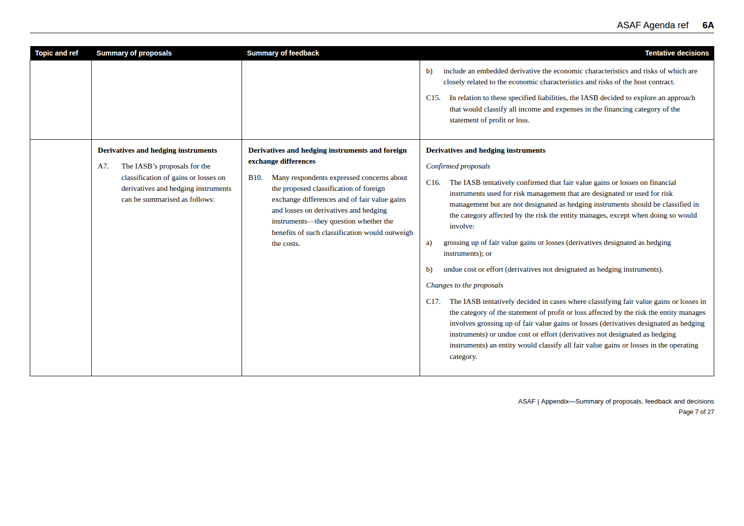ASAF Agenda ref 6A
| Topic and ref | Summary of proposals | Summary of feedback | Tentative decisions |
| --- | --- | --- | --- |
| | | | b) include an embedded derivative the economic characteristics and risks of which are closely related to the economic characteristics and risks of the host contract. C15. In relation to these specified liabilities, the IASB decided to explore an approach that would classify all income and expenses in the financing category of the statement of profit or loss. |
| | Derivatives and hedging instruments A7. The IASB’s proposals for the classification of gains or losses on derivatives and hedging instruments can be summarised as follows: | Derivatives and hedging instruments and foreign exchange differences B10. Many respondents expressed concerns about the proposed classification of foreign exchange differences and of fair value gains and losses on derivatives and hedging instruments—they question whether the benefits of such classification would outweigh the costs. | Derivatives and hedging instruments Confirmed proposals C16. The IASB tentatively confirmed that fair value gains or losses on financial instruments used for risk management that are designated or used for risk management but are not designated as hedging instruments should be classified in the category affected by the risk the entity manages, except when doing so would involve: a) grossing up of fair value gains or losses (derivatives designated as hedging instruments); or b) undue cost or effort (derivatives not designated as hedging instruments). C hanges to the proposals C17. The IASB tentatively decided in cases where classifying fair value gains or losses in the category of the statement of profit or loss affected by the risk the entity manages involves grossing up of fair value gains or losses (derivatives designated as hedging instruments) or undue cost or effort (derivatives not designated as hedging instruments) an entity would classify all fair value gains or losses in the operating category. |
ASAF|Appendix—Summary of proposals, feedback and decisions
Page 7 of 27